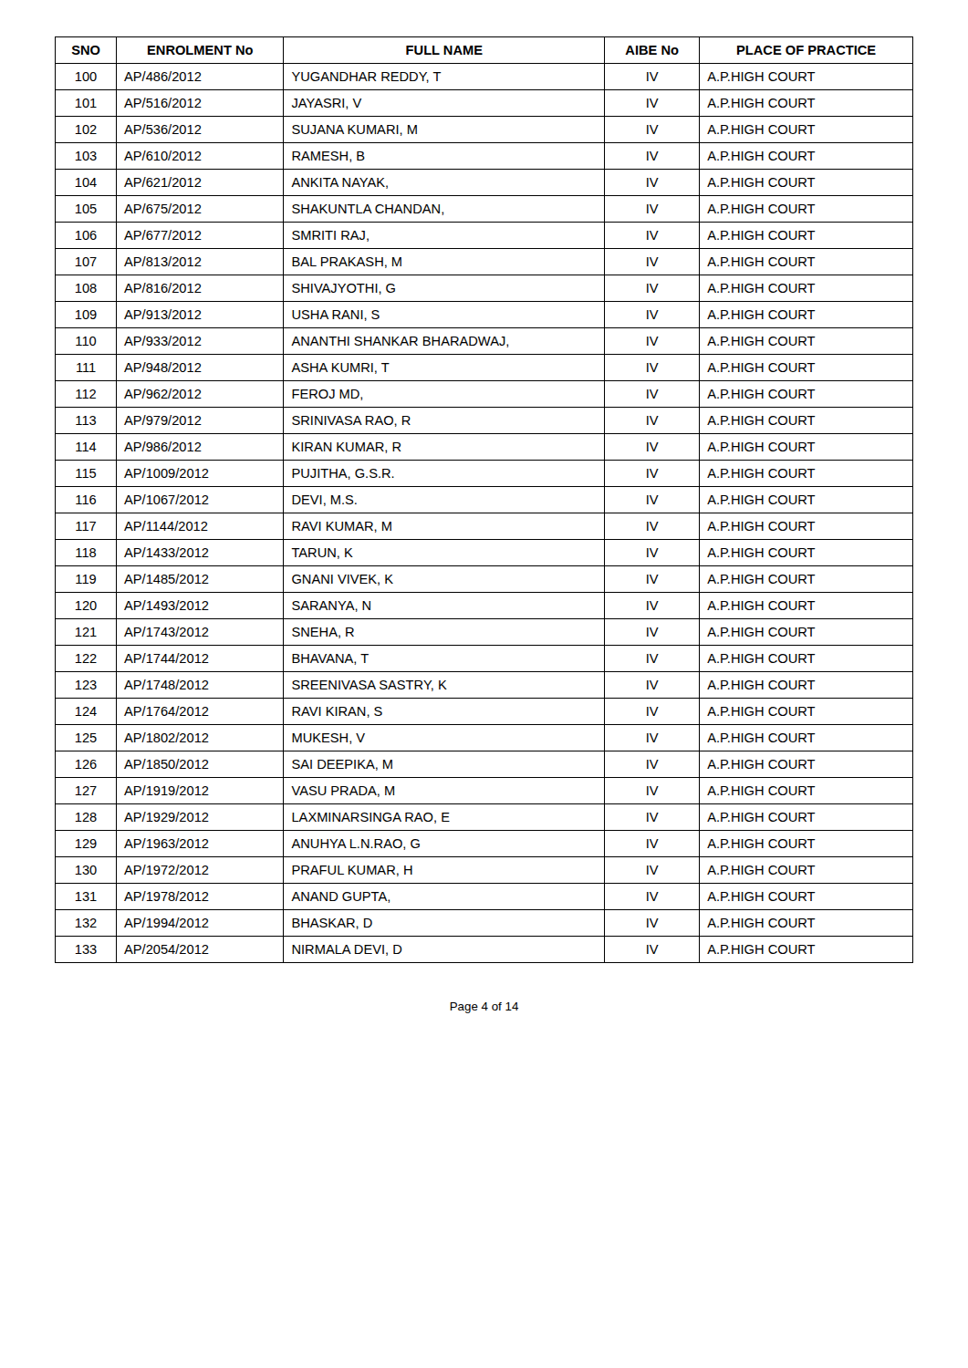| SNO | ENROLMENT No | FULL NAME | AIBE No | PLACE OF PRACTICE |
| --- | --- | --- | --- | --- |
| 100 | AP/486/2012 | YUGANDHAR REDDY, T | IV | A.P.HIGH COURT |
| 101 | AP/516/2012 | JAYASRI, V | IV | A.P.HIGH COURT |
| 102 | AP/536/2012 | SUJANA KUMARI, M | IV | A.P.HIGH COURT |
| 103 | AP/610/2012 | RAMESH, B | IV | A.P.HIGH COURT |
| 104 | AP/621/2012 | ANKITA NAYAK, | IV | A.P.HIGH COURT |
| 105 | AP/675/2012 | SHAKUNTLA CHANDAN, | IV | A.P.HIGH COURT |
| 106 | AP/677/2012 | SMRITI RAJ, | IV | A.P.HIGH COURT |
| 107 | AP/813/2012 | BAL PRAKASH, M | IV | A.P.HIGH COURT |
| 108 | AP/816/2012 | SHIVAJYOTHI, G | IV | A.P.HIGH COURT |
| 109 | AP/913/2012 | USHA RANI, S | IV | A.P.HIGH COURT |
| 110 | AP/933/2012 | ANANTHI SHANKAR BHARADWAJ, | IV | A.P.HIGH COURT |
| 111 | AP/948/2012 | ASHA KUMRI, T | IV | A.P.HIGH COURT |
| 112 | AP/962/2012 | FEROJ MD, | IV | A.P.HIGH COURT |
| 113 | AP/979/2012 | SRINIVASA RAO, R | IV | A.P.HIGH COURT |
| 114 | AP/986/2012 | KIRAN KUMAR, R | IV | A.P.HIGH COURT |
| 115 | AP/1009/2012 | PUJITHA, G.S.R. | IV | A.P.HIGH COURT |
| 116 | AP/1067/2012 | DEVI, M.S. | IV | A.P.HIGH COURT |
| 117 | AP/1144/2012 | RAVI KUMAR, M | IV | A.P.HIGH COURT |
| 118 | AP/1433/2012 | TARUN, K | IV | A.P.HIGH COURT |
| 119 | AP/1485/2012 | GNANI VIVEK, K | IV | A.P.HIGH COURT |
| 120 | AP/1493/2012 | SARANYA, N | IV | A.P.HIGH COURT |
| 121 | AP/1743/2012 | SNEHA, R | IV | A.P.HIGH COURT |
| 122 | AP/1744/2012 | BHAVANA, T | IV | A.P.HIGH COURT |
| 123 | AP/1748/2012 | SREENIVASA SASTRY, K | IV | A.P.HIGH COURT |
| 124 | AP/1764/2012 | RAVI KIRAN, S | IV | A.P.HIGH COURT |
| 125 | AP/1802/2012 | MUKESH, V | IV | A.P.HIGH COURT |
| 126 | AP/1850/2012 | SAI DEEPIKA, M | IV | A.P.HIGH COURT |
| 127 | AP/1919/2012 | VASU PRADA, M | IV | A.P.HIGH COURT |
| 128 | AP/1929/2012 | LAXMINARSINGA RAO, E | IV | A.P.HIGH COURT |
| 129 | AP/1963/2012 | ANUHYA L.N.RAO, G | IV | A.P.HIGH COURT |
| 130 | AP/1972/2012 | PRAFUL KUMAR, H | IV | A.P.HIGH COURT |
| 131 | AP/1978/2012 | ANAND GUPTA, | IV | A.P.HIGH COURT |
| 132 | AP/1994/2012 | BHASKAR, D | IV | A.P.HIGH COURT |
| 133 | AP/2054/2012 | NIRMALA DEVI, D | IV | A.P.HIGH COURT |
Page 4 of 14